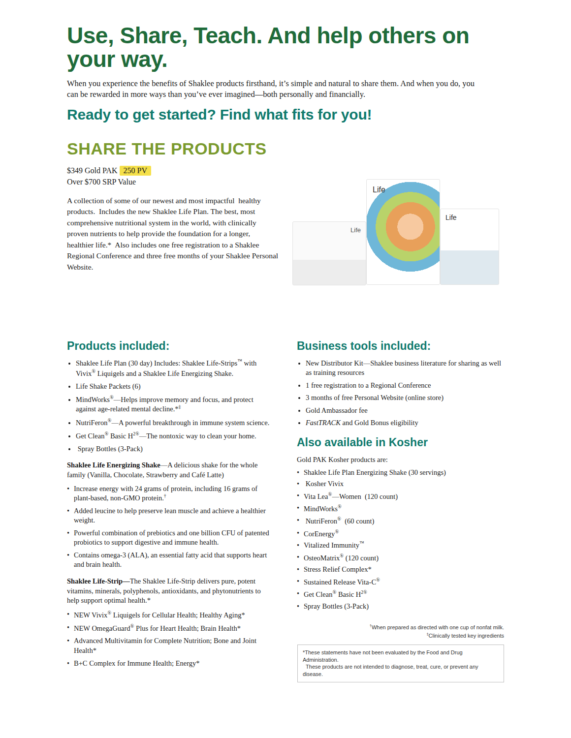Use, Share, Teach. And help others on your way.
When you experience the benefits of Shaklee products firsthand, it’s simple and natural to share them. And when you do, you can be rewarded in more ways than you’ve ever imagined—both personally and financially.
Ready to get started? Find what fits for you!
SHARE THE PRODUCTS
$349 Gold PAK 250 PV
Over $700 SRP Value
A collection of some of our newest and most impactful healthy products. Includes the new Shaklee Life Plan. The best, most comprehensive nutritional system in the world, with clinically proven nutrients to help provide the foundation for a longer, healthier life.* Also includes one free registration to a Shaklee Regional Conference and three free months of your Shaklee Personal Website.
Products included:
Shaklee Life Plan (30 day) Includes: Shaklee Life-Strips™ with Vivix® Liquigels and a Shaklee Life Energizing Shake.
Life Shake Packets (6)
MindWorks®—Helps improve memory and focus, and protect against age-related mental decline.*‡
NutriFeron®—A powerful breakthrough in immune system science.
Get Clean® Basic H2®—The nontoxic way to clean your home.
Spray Bottles (3-Pack)
Shaklee Life Energizing Shake—A delicious shake for the whole family (Vanilla, Chocolate, Strawberry and Café Latte)
Increase energy with 24 grams of protein, including 16 grams of plant-based, non-GMO protein.†
Added leucine to help preserve lean muscle and achieve a healthier weight.
Powerful combination of prebiotics and one billion CFU of patented probiotics to support digestive and immune health.
Contains omega-3 (ALA), an essential fatty acid that supports heart and brain health.
Shaklee Life-Strip—The Shaklee Life-Strip delivers pure, potent vitamins, minerals, polyphenols, antioxidants, and phytonutrients to help support optimal health.*
NEW Vivix® Liquigels for Cellular Health; Healthy Aging*
NEW OmegaGuard® Plus for Heart Health; Brain Health*
Advanced Multivitamin for Complete Nutrition; Bone and Joint Health*
B+C Complex for Immune Health; Energy*
Business tools included:
New Distributor Kit—Shaklee business literature for sharing as well as training resources
1 free registration to a Regional Conference
3 months of free Personal Website (online store)
Gold Ambassador fee
FastTRACK and Gold Bonus eligibility
Also available in Kosher
Gold PAK Kosher products are:
Shaklee Life Plan Energizing Shake (30 servings)
Kosher Vivix
Vita Lea®—Women (120 count)
MindWorks®
NutriFeron® (60 count)
CorEnergy®
Vitalized Immunity™
OsteoMatrix® (120 count)
Stress Relief Complex*
Sustained Release Vita-C®
Get Clean® Basic H2®
Spray Bottles (3-Pack)
†When prepared as directed with one cup of nonfat milk.
‡Clinically tested key ingredients
*These statements have not been evaluated by the Food and Drug Administration.
These products are not intended to diagnose, treat, cure, or prevent any disease.